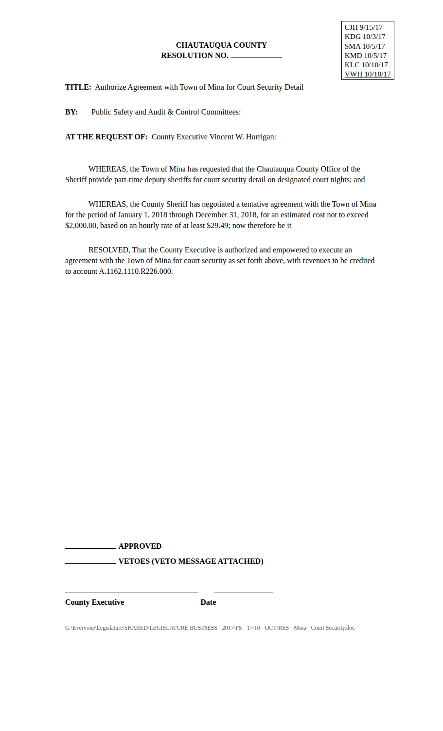CJH 9/15/17
KDG 10/3/17
SMA 10/5/17
KMD 10/5/17
KLC 10/10/17
VWH 10/10/17
CHAUTAUQUA COUNTY
RESOLUTION NO.
TITLE: Authorize Agreement with Town of Mina for Court Security Detail
BY: Public Safety and Audit & Control Committees:
AT THE REQUEST OF: County Executive Vincent W. Horrigan:
WHEREAS, the Town of Mina has requested that the Chautauqua County Office of the Sheriff provide part-time deputy sheriffs for court security detail on designated court nights; and
WHEREAS, the County Sheriff has negotiated a tentative agreement with the Town of Mina for the period of January 1, 2018 through December 31, 2018, for an estimated cost not to exceed $2,000.00, based on an hourly rate of at least $29.49; now therefore be it
RESOLVED, That the County Executive is authorized and empowered to execute an agreement with the Town of Mina for court security as set forth above, with revenues to be credited to account A.1162.1110.R226.000.
APPROVED
VETOES (VETO MESSAGE ATTACHED)
County Executive Date
G:\Everyone\Legislature\SHARED\LEGISLATURE BUSINESS - 2017\PS - 17\10 - OCT\RES - Mina - Court Security.doc